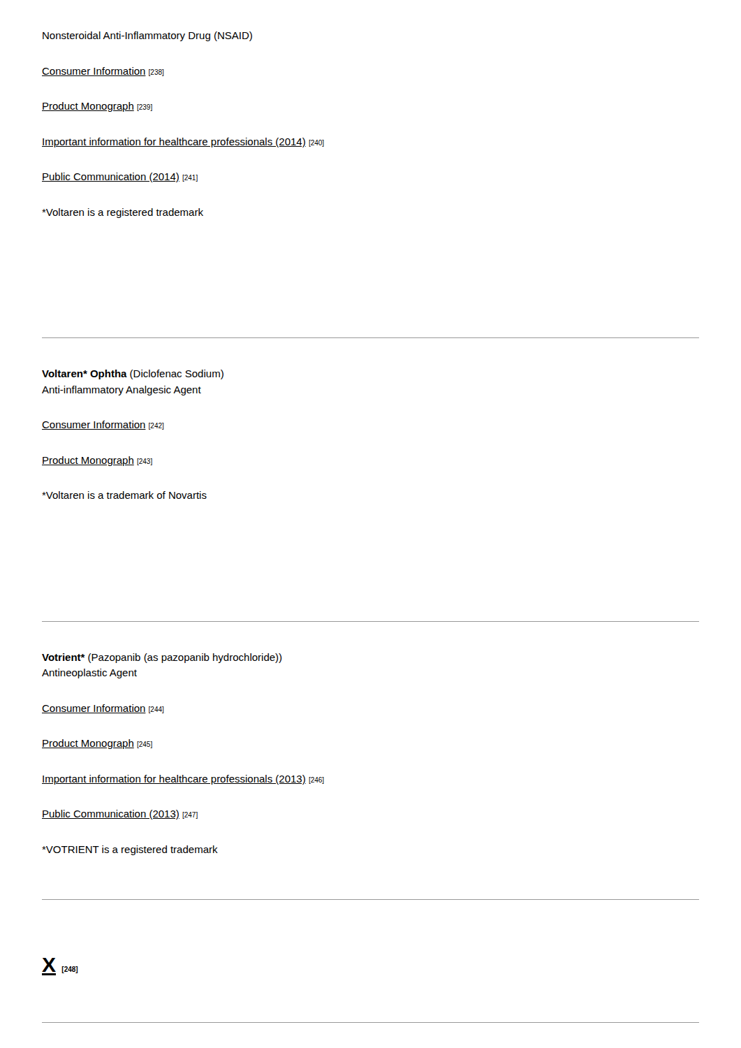Nonsteroidal Anti-Inflammatory Drug (NSAID)
Consumer Information [238]
Product Monograph [239]
Important information for healthcare professionals (2014) [240]
Public Communication (2014) [241]
*Voltaren is a registered trademark
Voltaren* Ophtha (Diclofenac Sodium)
Anti-inflammatory Analgesic Agent
Consumer Information [242]
Product Monograph [243]
*Voltaren is a trademark of Novartis
Votrient* (Pazopanib (as pazopanib hydrochloride))
Antineoplastic Agent
Consumer Information [244]
Product Monograph [245]
Important information for healthcare professionals (2013) [246]
Public Communication (2013) [247]
*VOTRIENT is a registered trademark
X [248]